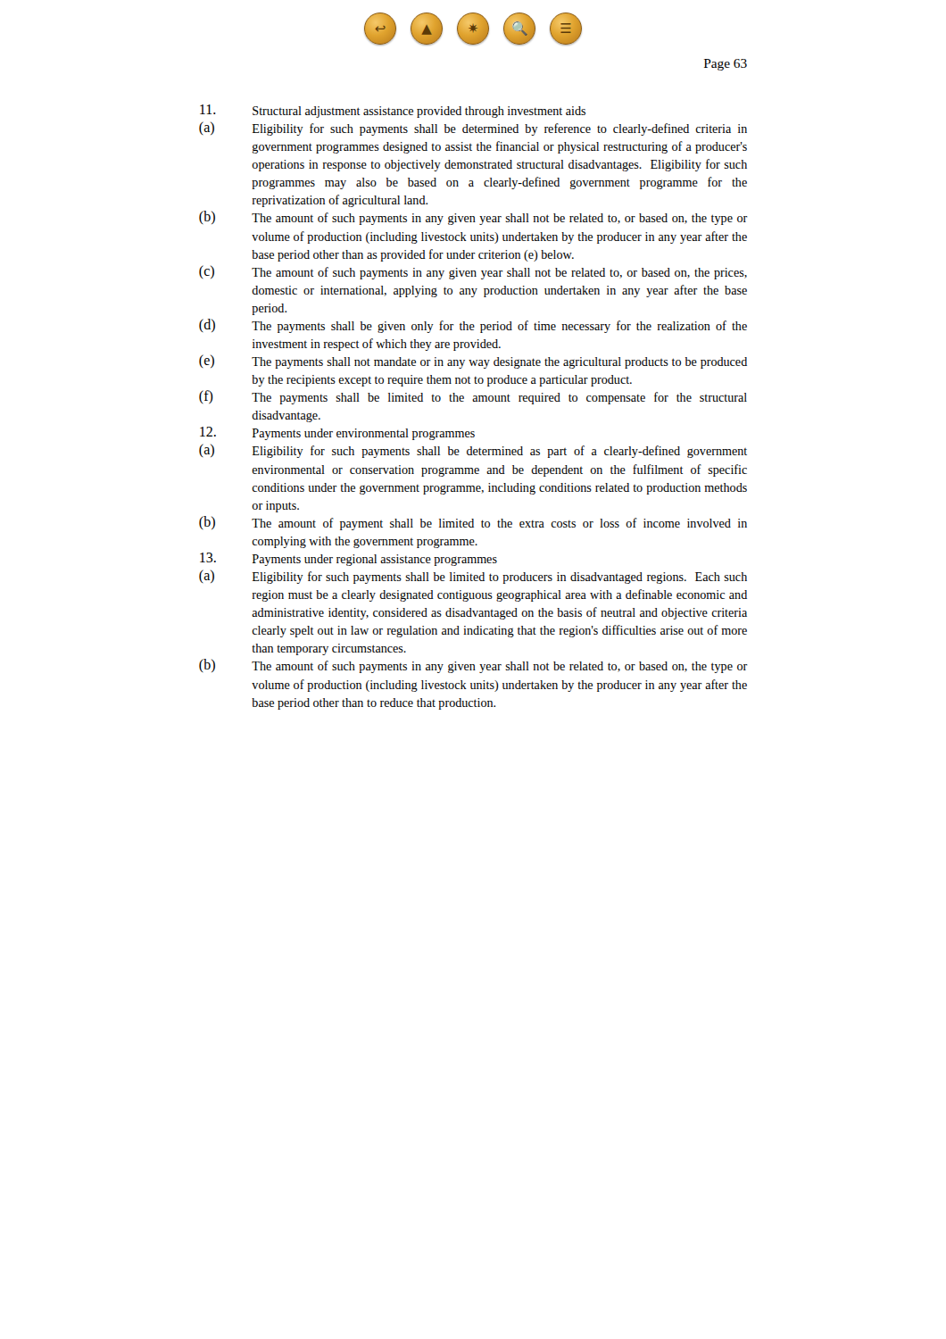↩ ▲ ✷ 🔍 ☰
Page 63
| 11. | Structural adjustment assistance provided through investment aids |
| (a) | Eligibility for such payments shall be determined by reference to clearly-defined criteria in government programmes designed to assist the financial or physical restructuring of a producer's operations in response to objectively demonstrated structural disadvantages. Eligibility for such programmes may also be based on a clearly-defined government programme for the reprivatization of agricultural land. |
| (b) | The amount of such payments in any given year shall not be related to, or based on, the type or volume of production (including livestock units) undertaken by the producer in any year after the base period other than as provided for under criterion (e) below. |
| (c) | The amount of such payments in any given year shall not be related to, or based on, the prices, domestic or international, applying to any production undertaken in any year after the base period. |
| (d) | The payments shall be given only for the period of time necessary for the realization of the investment in respect of which they are provided. |
| (e) | The payments shall not mandate or in any way designate the agricultural products to be produced by the recipients except to require them not to produce a particular product. |
| (f) | The payments shall be limited to the amount required to compensate for the structural disadvantage. |
| 12. | Payments under environmental programmes |
| (a) | Eligibility for such payments shall be determined as part of a clearly-defined government environmental or conservation programme and be dependent on the fulfilment of specific conditions under the government programme, including conditions related to production methods or inputs. |
| (b) | The amount of payment shall be limited to the extra costs or loss of income involved in complying with the government programme. |
| 13. | Payments under regional assistance programmes |
| (a) | Eligibility for such payments shall be limited to producers in disadvantaged regions. Each such region must be a clearly designated contiguous geographical area with a definable economic and administrative identity, considered as disadvantaged on the basis of neutral and objective criteria clearly spelt out in law or regulation and indicating that the region's difficulties arise out of more than temporary circumstances. |
| (b) | The amount of such payments in any given year shall not be related to, or based on, the type or volume of production (including livestock units) undertaken by the producer in any year after the base period other than to reduce that production. |